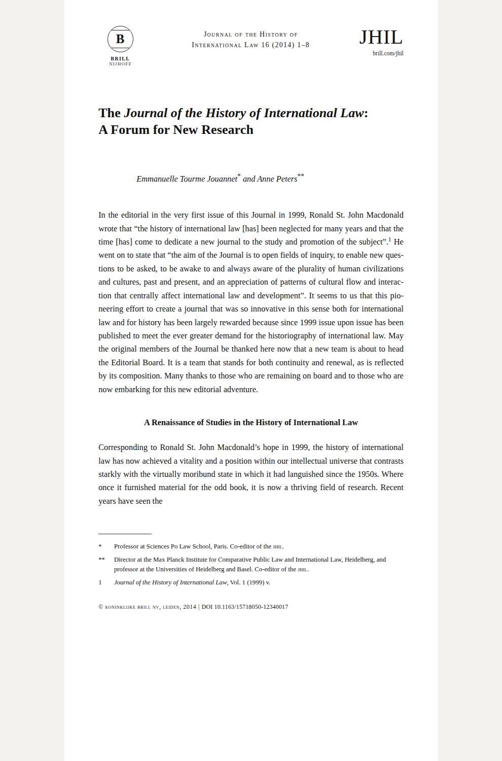B
Brill
Nijhoff
Journal of the History of
International Law 16 (2014) 1–8
JHIL
brill.com/jhil
The Journal of the History of International Law:
A Forum for New Research
Emmanuelle Tourme Jouannet* and Anne Peters**
In the editorial in the very first issue of this Journal in 1999, Ronald St. John Macdonald wrote that “the history of international law [has] been neglected for many years and that the time [has] come to dedicate a new journal to the study and promotion of the subject”.1 He went on to state that “the aim of the Journal is to open fields of inquiry, to enable new questions to be asked, to be awake to and always aware of the plurality of human civilizations and cultures, past and present, and an appreciation of patterns of cultural flow and interaction that centrally affect international law and development”. It seems to us that this pioneering effort to create a journal that was so innovative in this sense both for international law and for history has been largely rewarded because since 1999 issue upon issue has been published to meet the ever greater demand for the historiography of international law. May the original members of the Journal be thanked here now that a new team is about to head the Editorial Board. It is a team that stands for both continuity and renewal, as is reflected by its composition. Many thanks to those who are remaining on board and to those who are now embarking for this new editorial adventure.
A Renaissance of Studies in the History of International Law
Corresponding to Ronald St. John Macdonald’s hope in 1999, the history of international law has now achieved a vitality and a position within our intellectual universe that contrasts starkly with the virtually moribund state in which it had languished since the 1950s. Where once it furnished material for the odd book, it is now a thriving field of research. Recent years have seen the
*
Professor at Sciences Po Law School, Paris. Co-editor of the jhil.
**
Director at the Max Planck Institute for Comparative Public Law and International Law, Heidelberg, and professor at the Universities of Heidelberg and Basel. Co-editor of the jhil.
1
Journal of the History of International Law, Vol. 1 (1999) v.
© koninklijke brill nv, leiden, 2014 | DOI 10.1163/15718050-12340017